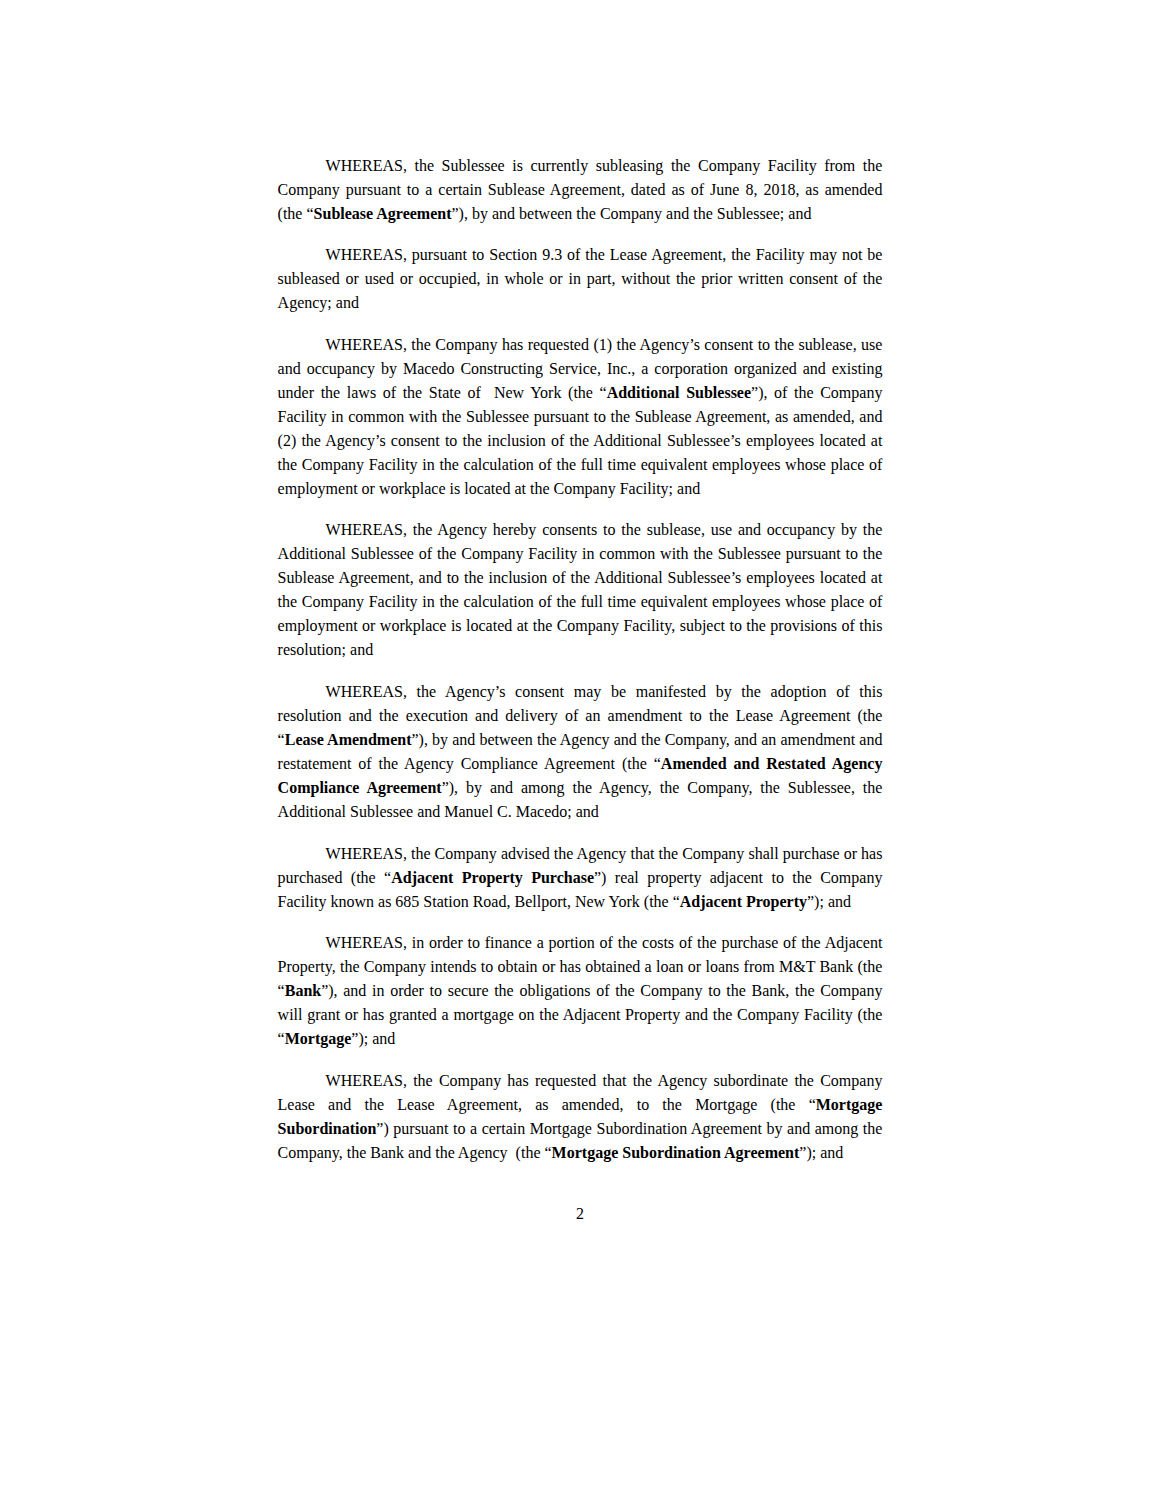WHEREAS, the Sublessee is currently subleasing the Company Facility from the Company pursuant to a certain Sublease Agreement, dated as of June 8, 2018, as amended (the “Sublease Agreement”), by and between the Company and the Sublessee; and
WHEREAS, pursuant to Section 9.3 of the Lease Agreement, the Facility may not be subleased or used or occupied, in whole or in part, without the prior written consent of the Agency; and
WHEREAS, the Company has requested (1) the Agency’s consent to the sublease, use and occupancy by Macedo Constructing Service, Inc., a corporation organized and existing under the laws of the State of New York (the “Additional Sublessee”), of the Company Facility in common with the Sublessee pursuant to the Sublease Agreement, as amended, and (2) the Agency’s consent to the inclusion of the Additional Sublessee’s employees located at the Company Facility in the calculation of the full time equivalent employees whose place of employment or workplace is located at the Company Facility; and
WHEREAS, the Agency hereby consents to the sublease, use and occupancy by the Additional Sublessee of the Company Facility in common with the Sublessee pursuant to the Sublease Agreement, and to the inclusion of the Additional Sublessee’s employees located at the Company Facility in the calculation of the full time equivalent employees whose place of employment or workplace is located at the Company Facility, subject to the provisions of this resolution; and
WHEREAS, the Agency’s consent may be manifested by the adoption of this resolution and the execution and delivery of an amendment to the Lease Agreement (the “Lease Amendment”), by and between the Agency and the Company, and an amendment and restatement of the Agency Compliance Agreement (the “Amended and Restated Agency Compliance Agreement”), by and among the Agency, the Company, the Sublessee, the Additional Sublessee and Manuel C. Macedo; and
WHEREAS, the Company advised the Agency that the Company shall purchase or has purchased (the “Adjacent Property Purchase”) real property adjacent to the Company Facility known as 685 Station Road, Bellport, New York (the “Adjacent Property”); and
WHEREAS, in order to finance a portion of the costs of the purchase of the Adjacent Property, the Company intends to obtain or has obtained a loan or loans from M&T Bank (the “Bank”), and in order to secure the obligations of the Company to the Bank, the Company will grant or has granted a mortgage on the Adjacent Property and the Company Facility (the “Mortgage”); and
WHEREAS, the Company has requested that the Agency subordinate the Company Lease and the Lease Agreement, as amended, to the Mortgage (the “Mortgage Subordination”) pursuant to a certain Mortgage Subordination Agreement by and among the Company, the Bank and the Agency (the “Mortgage Subordination Agreement”); and
2